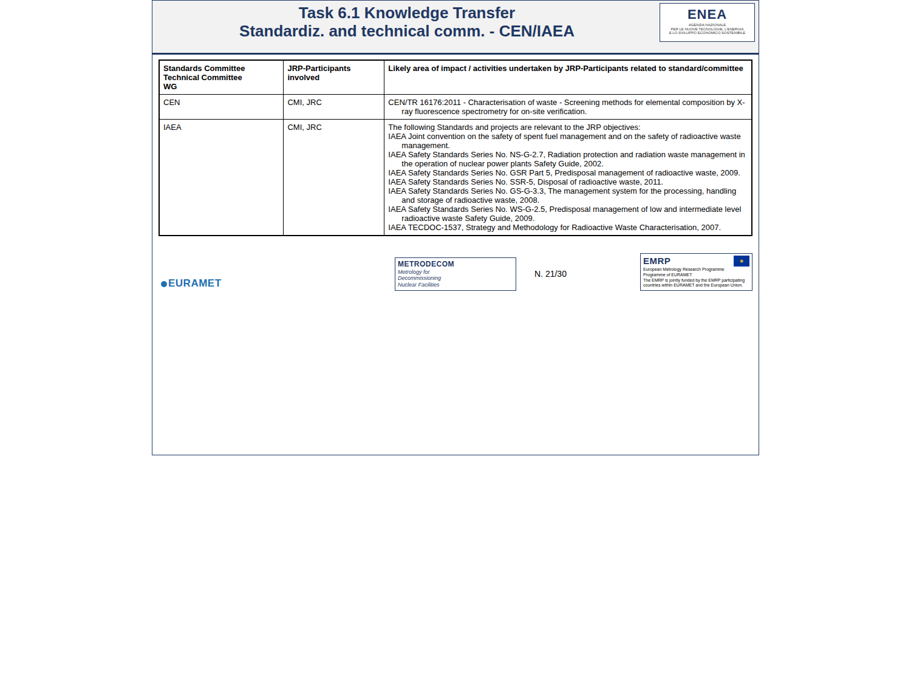Task 6.1 Knowledge Transfer
Standardiz. and technical comm. - CEN/IAEA
ENEA AGENZIA NAZIONALE
PER LE NUOVE TECNOLOGIE, L'ENERGIA
E LO SVILUPPO ECONOMICO SOSTENIBILE
| Standards Committee Technical Committee WG | JRP-Participants involved | Likely area of impact / activities undertaken by JRP-Participants related to standard/committee |
| --- | --- | --- |
| CEN | CMI, JRC | CEN/TR 16176:2011 - Characterisation of waste - Screening methods for elemental composition by X-ray fluorescence spectrometry for on-site verification. |
| IAEA | CMI, JRC | The following Standards and projects are relevant to the JRP objectives: IAEA Joint convention on the safety of spent fuel management and on the safety of radioactive waste management. IAEA Safety Standards Series No. NS-G-2.7, Radiation protection and radiation waste management in the operation of nuclear power plants Safety Guide, 2002. IAEA Safety Standards Series No. GSR Part 5, Predisposal management of radioactive waste, 2009. IAEA Safety Standards Series No. SSR-5, Disposal of radioactive waste, 2011. IAEA Safety Standards Series No. GS-G-3.3, The management system for the processing, handling and storage of radioactive waste, 2008. IAEA Safety Standards Series No. WS-G-2.5, Predisposal management of low and intermediate level radioactive waste Safety Guide, 2009. IAEA TECDOC-1537, Strategy and Methodology for Radioactive Waste Characterisation, 2007. |
EURAMET
METRODECOM
Metrology for
Decommissioning
Nuclear Facilities
N. 21/30
★
EMRP
European Metrology Research Programme
Programme of EURAMET
The EMRP is jointly funded by the EMRP participating countries within EURAMET and the European Union.